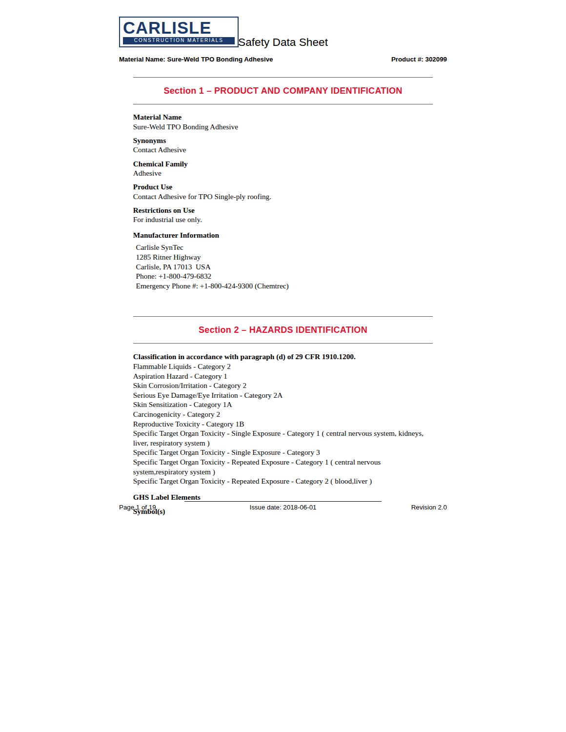CARLISLE
CONSTRUCTION MATERIALS
Safety Data Sheet
Material Name: Sure-Weld TPO Bonding Adhesive
Product #: 302099
Section 1 – PRODUCT AND COMPANY IDENTIFICATION
Material Name
Sure-Weld TPO Bonding Adhesive
Synonyms
Contact Adhesive
Chemical Family
Adhesive
Product Use
Contact Adhesive for TPO Single-ply roofing.
Restrictions on Use
For industrial use only.
Manufacturer Information
Carlisle SynTec
1285 Ritner Highway
Carlisle, PA 17013 USA
Phone: +1-800-479-6832
Emergency Phone #: +1-800-424-9300 (Chemtrec)
Section 2 – HAZARDS IDENTIFICATION
Classification in accordance with paragraph (d) of 29 CFR 1910.1200.
Flammable Liquids - Category 2
Aspiration Hazard - Category 1
Skin Corrosion/Irritation - Category 2
Serious Eye Damage/Eye Irritation - Category 2A
Skin Sensitization - Category 1A
Carcinogenicity - Category 2
Reproductive Toxicity - Category 1B
Specific Target Organ Toxicity - Single Exposure - Category 1 ( central nervous system, kidneys, liver, respiratory system )
Specific Target Organ Toxicity - Single Exposure - Category 3
Specific Target Organ Toxicity - Repeated Exposure - Category 1 ( central nervous system,respiratory system )
Specific Target Organ Toxicity - Repeated Exposure - Category 2 ( blood,liver )
GHS Label Elements
Symbol(s)
Page 1 of 19
Issue date: 2018-06-01
Revision 2.0